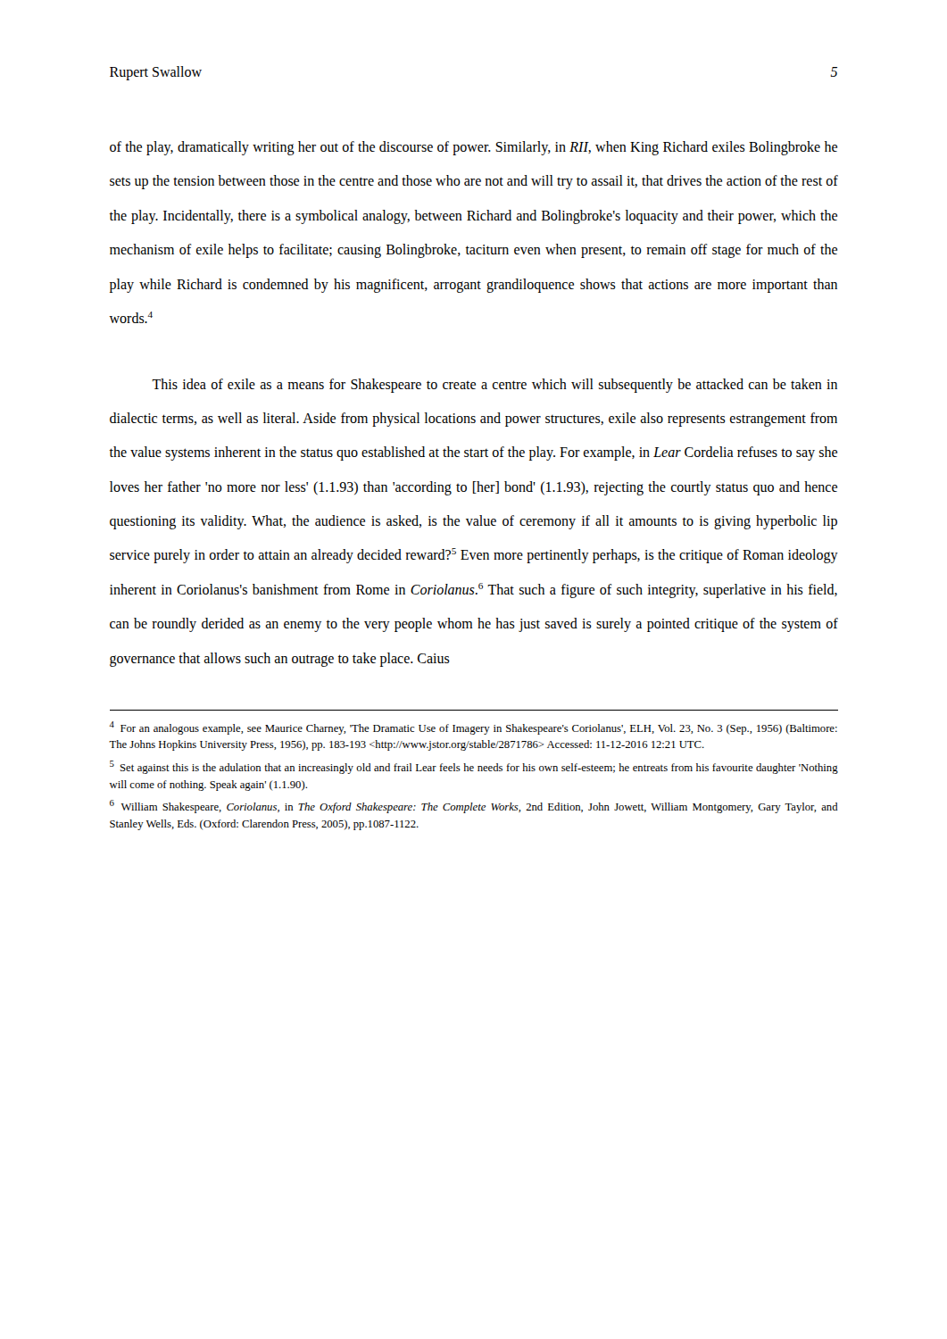Rupert Swallow 5
of the play, dramatically writing her out of the discourse of power. Similarly, in RII, when King Richard exiles Bolingbroke he sets up the tension between those in the centre and those who are not and will try to assail it, that drives the action of the rest of the play. Incidentally, there is a symbolical analogy, between Richard and Bolingbroke's loquacity and their power, which the mechanism of exile helps to facilitate; causing Bolingbroke, taciturn even when present, to remain off stage for much of the play while Richard is condemned by his magnificent, arrogant grandiloquence shows that actions are more important than words.4
This idea of exile as a means for Shakespeare to create a centre which will subsequently be attacked can be taken in dialectic terms, as well as literal. Aside from physical locations and power structures, exile also represents estrangement from the value systems inherent in the status quo established at the start of the play. For example, in Lear Cordelia refuses to say she loves her father 'no more nor less' (1.1.93) than 'according to [her] bond' (1.1.93), rejecting the courtly status quo and hence questioning its validity. What, the audience is asked, is the value of ceremony if all it amounts to is giving hyperbolic lip service purely in order to attain an already decided reward?5 Even more pertinently perhaps, is the critique of Roman ideology inherent in Coriolanus's banishment from Rome in Coriolanus.6 That such a figure of such integrity, superlative in his field, can be roundly derided as an enemy to the very people whom he has just saved is surely a pointed critique of the system of governance that allows such an outrage to take place. Caius
4 For an analogous example, see Maurice Charney, 'The Dramatic Use of Imagery in Shakespeare's Coriolanus', ELH, Vol. 23, No. 3 (Sep., 1956) (Baltimore: The Johns Hopkins University Press, 1956), pp. 183-193 <http://www.jstor.org/stable/2871786> Accessed: 11-12-2016 12:21 UTC.
5 Set against this is the adulation that an increasingly old and frail Lear feels he needs for his own self-esteem; he entreats from his favourite daughter 'Nothing will come of nothing. Speak again' (1.1.90).
6 William Shakespeare, Coriolanus, in The Oxford Shakespeare: The Complete Works, 2nd Edition, John Jowett, William Montgomery, Gary Taylor, and Stanley Wells, Eds. (Oxford: Clarendon Press, 2005), pp.1087-1122.